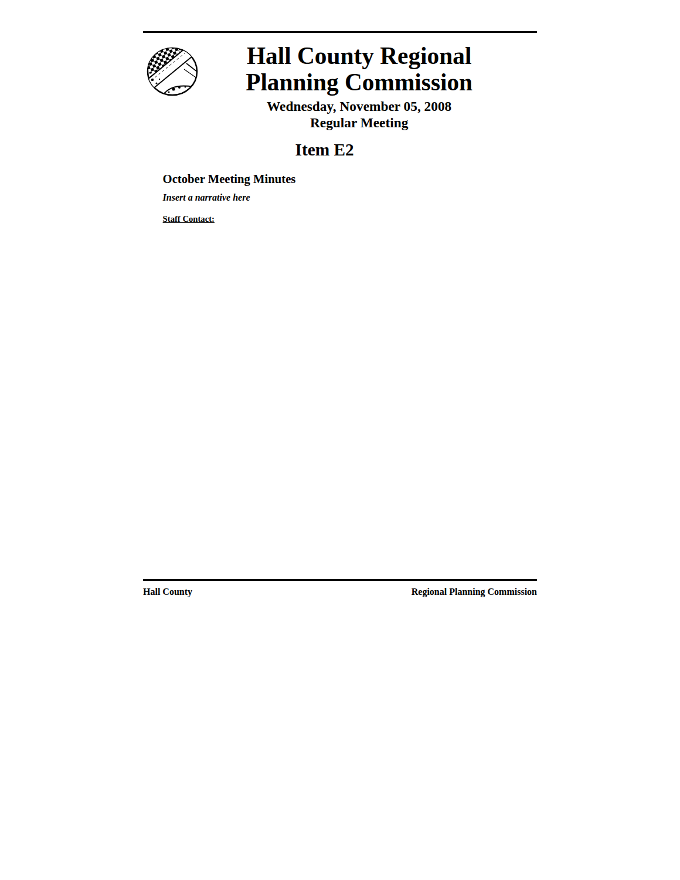Planning Commission seal
Hall County Regional Planning Commission
Wednesday, November 05, 2008
Regular Meeting
Item E2
October Meeting Minutes
Insert a narrative here
Staff Contact:
Hall County Regional Planning Commission